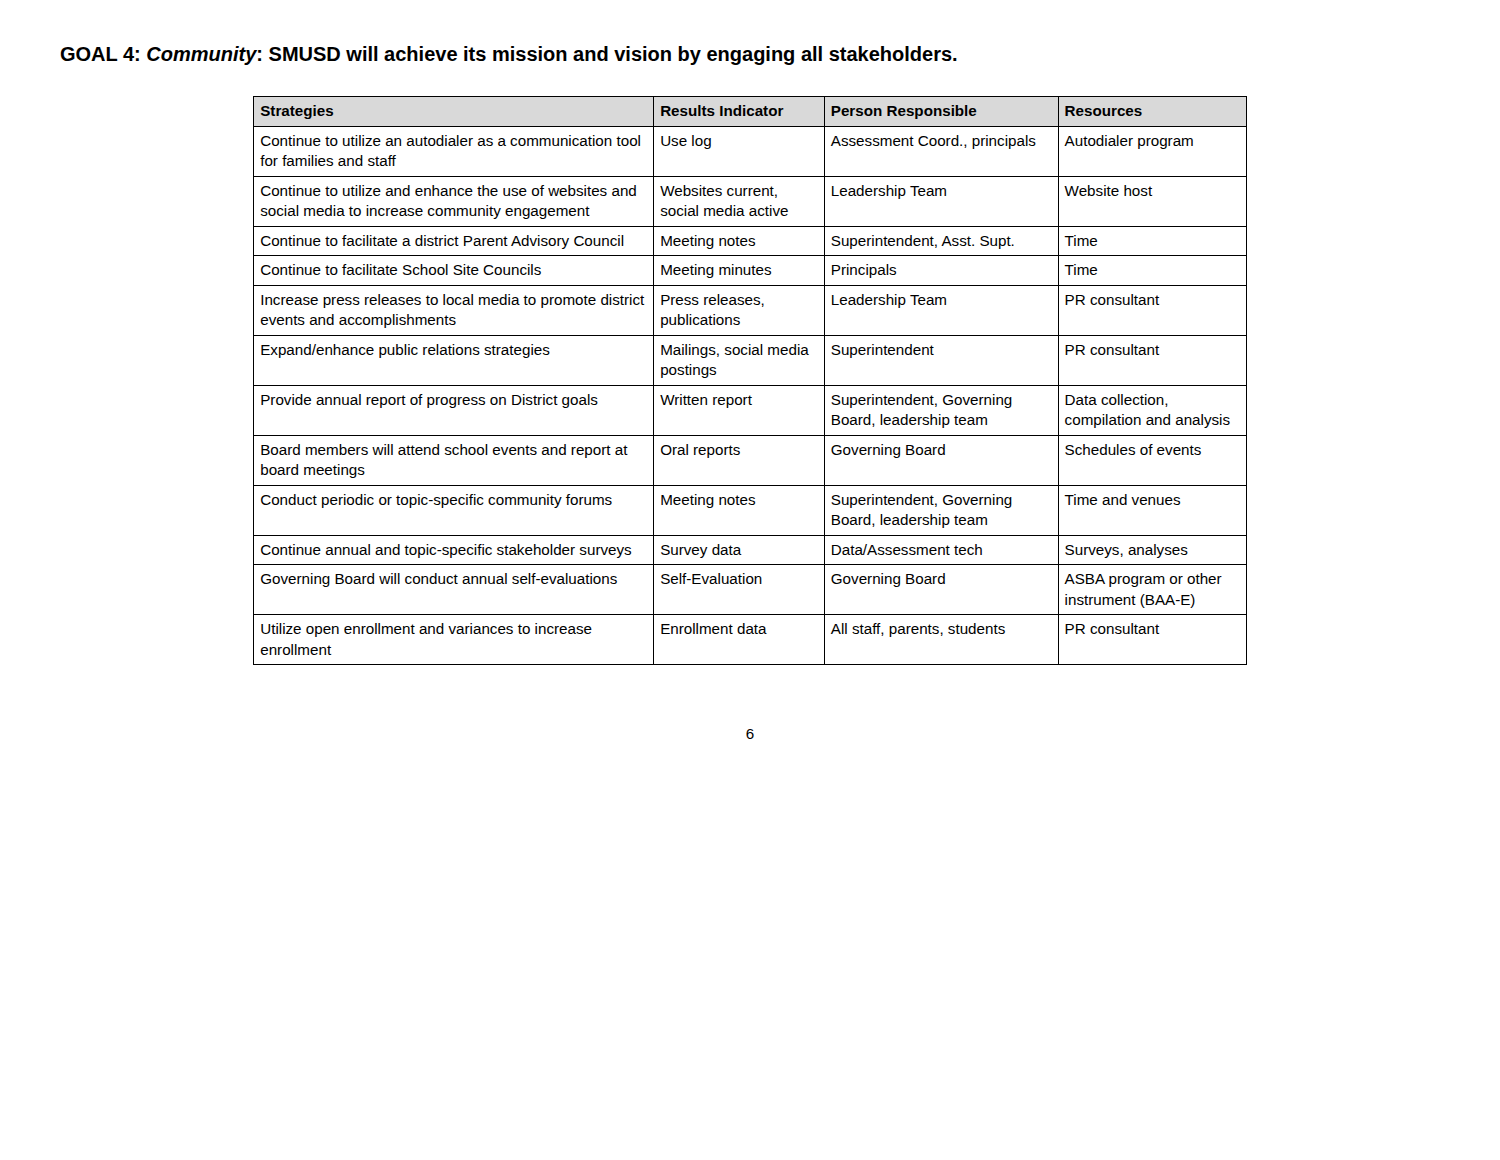GOAL 4: Community: SMUSD will achieve its mission and vision by engaging all stakeholders.
| Strategies | Results Indicator | Person Responsible | Resources |
| --- | --- | --- | --- |
| Continue to utilize an autodialer as a communication tool for families and staff | Use log | Assessment Coord., principals | Autodialer program |
| Continue to utilize and enhance the use of websites and social media to increase community engagement | Websites current, social media active | Leadership Team | Website host |
| Continue to facilitate a district Parent Advisory Council | Meeting notes | Superintendent, Asst. Supt. | Time |
| Continue to facilitate School Site Councils | Meeting minutes | Principals | Time |
| Increase press releases to local media to promote district events and accomplishments | Press releases, publications | Leadership Team | PR consultant |
| Expand/enhance public relations strategies | Mailings, social media postings | Superintendent | PR consultant |
| Provide annual report of progress on District goals | Written report | Superintendent, Governing Board, leadership team | Data collection, compilation and analysis |
| Board members will attend school events and report at board meetings | Oral reports | Governing Board | Schedules of events |
| Conduct periodic or topic-specific community forums | Meeting notes | Superintendent, Governing Board, leadership team | Time and venues |
| Continue annual and topic-specific stakeholder surveys | Survey data | Data/Assessment tech | Surveys, analyses |
| Governing Board will conduct annual self-evaluations | Self-Evaluation | Governing Board | ASBA program or other instrument (BAA-E) |
| Utilize open enrollment and variances to increase enrollment | Enrollment data | All staff, parents, students | PR consultant |
6